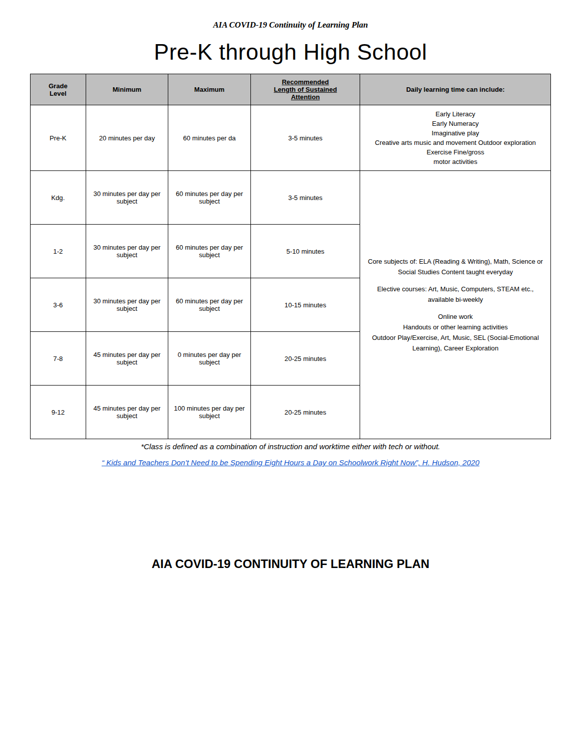AIA COVID-19 Continuity of Learning Plan
Pre-K through High School
| Grade Level | Minimum | Maximum | Recommended Length of Sustained Attention | Daily learning time can include: |
| --- | --- | --- | --- | --- |
| Pre-K | 20 minutes per day | 60 minutes per da | 3-5 minutes | Early Literacy Early Numeracy Imaginative play Creative arts music and movement Outdoor exploration Exercise Fine/gross motor activities |
| Kdg. | 30 minutes per day per subject | 60 minutes per day per subject | 3-5 minutes | Core subjects of: ELA (Reading & Writing), Math, Science or Social Studies Content taught everyday Elective courses: Art, Music, Computers, STEAM etc., available bi-weekly Online work Handouts or other learning activities Outdoor Play/Exercise, Art, Music, SEL (Social-Emotional Learning), Career Exploration |
| 1-2 | 30 minutes per day per subject | 60 minutes per day per subject | 5-10 minutes |
| 3-6 | 30 minutes per day per subject | 60 minutes per day per subject | 10-15 minutes |
| 7-8 | 45 minutes per day per subject | 0 minutes per day per subject | 20-25 minutes |
| 9-12 | 45 minutes per day per subject | 100 minutes per day per subject | 20-25 minutes |
*Class is defined as a combination of instruction and worktime either with tech or without.
“ Kids and Teachers Don’t Need to be Spending Eight Hours a Day on Schoolwork Right Now”, H. Hudson, 2020
AIA COVID-19 CONTINUITY OF LEARNING PLAN